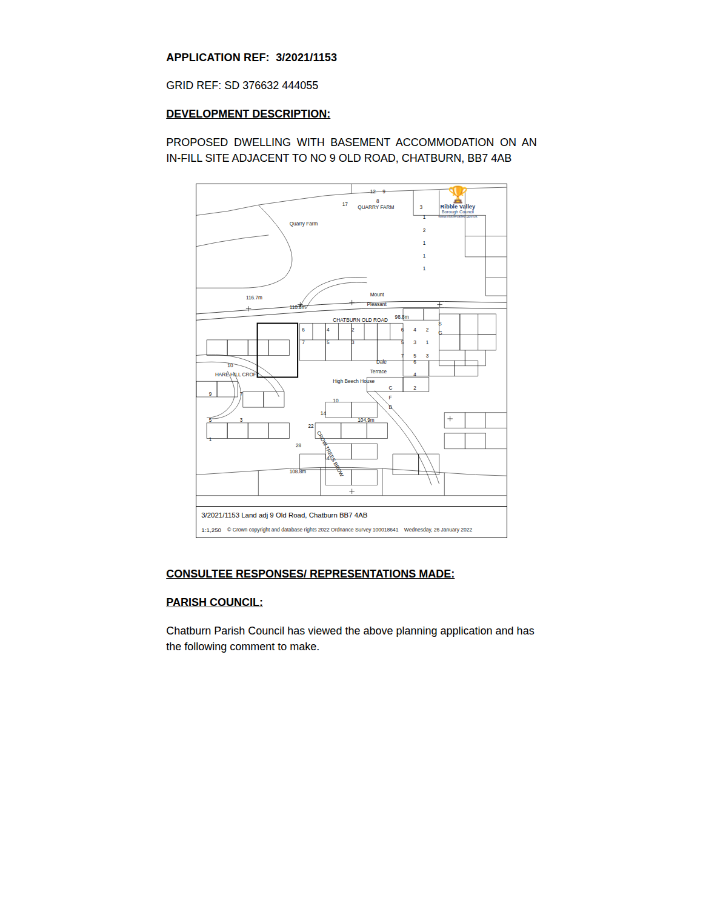APPLICATION REF: 3/2021/1153
GRID REF: SD 376632 444055
DEVELOPMENT DESCRIPTION:
PROPOSED DWELLING WITH BASEMENT ACCOMMODATION ON AN IN-FILL SITE ADJACENT TO NO 9 OLD ROAD, CHATBURN, BB7 4AB
🏆
Ribble Valley
Borough Council
www.ribblevalley.gov.uk
QUARRY FARM Quarry Farm 12 9 8 17 3 1 2 1 1 1 Mount Pleasant 98.8m 110.5m 116.7m CHATBURN OLD ROAD S G 6 4 2 5 3 1 7 5 3 6 4 2 7 5 3 Dale Terrace 6 4 2 High Beech House 10 HARE HILL CROFT 9 7 5 3 1 C F B 10 14 22 28 4 104.9m 108.8m CROW TREES BROW
3/2021/1153 Land adj 9 Old Road, Chatburn BB7 4AB
1:1,250
© Crown copyright and database rights 2022 Ordnance Survey 100018641 Wednesday, 26 January 2022
CONSULTEE RESPONSES/ REPRESENTATIONS MADE:
PARISH COUNCIL:
Chatburn Parish Council has viewed the above planning application and has the following comment to make.